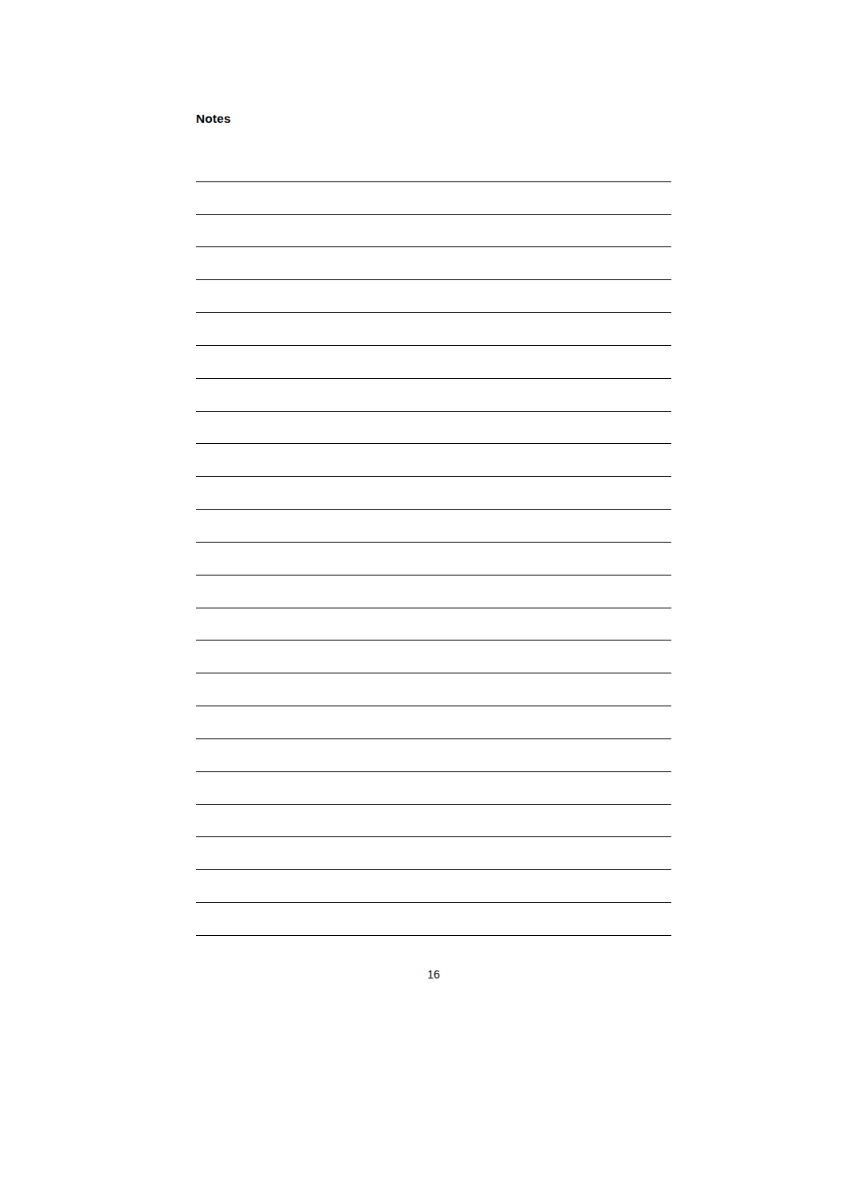Notes
16